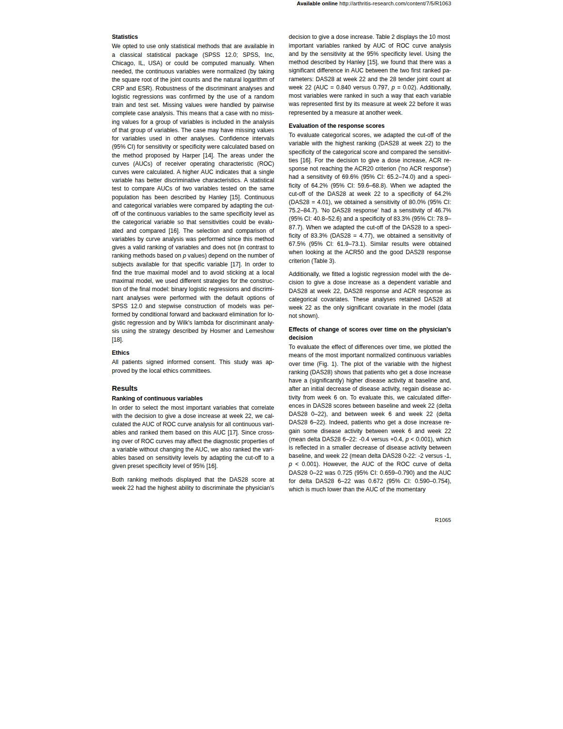Available online http://arthritis-research.com/content/7/5/R1063
Statistics
We opted to use only statistical methods that are available in a classical statistical package (SPSS 12.0; SPSS, Inc, Chicago, IL, USA) or could be computed manually. When needed, the continuous variables were normalized (by taking the square root of the joint counts and the natural logarithm of CRP and ESR). Robustness of the discriminant analyses and logistic regressions was confirmed by the use of a random train and test set. Missing values were handled by pairwise complete case analysis. This means that a case with no missing values for a group of variables is included in the analysis of that group of variables. The case may have missing values for variables used in other analyses. Confidence intervals (95% CI) for sensitivity or specificity were calculated based on the method proposed by Harper [14]. The areas under the curves (AUCs) of receiver operating characteristic (ROC) curves were calculated. A higher AUC indicates that a single variable has better discriminative characteristics. A statistical test to compare AUCs of two variables tested on the same population has been described by Hanley [15]. Continuous and categorical variables were compared by adapting the cut-off of the continuous variables to the same specificity level as the categorical variable so that sensitivities could be evaluated and compared [16]. The selection and comparison of variables by curve analysis was performed since this method gives a valid ranking of variables and does not (in contrast to ranking methods based on p values) depend on the number of subjects available for that specific variable [17]. In order to find the true maximal model and to avoid sticking at a local maximal model, we used different strategies for the construction of the final model: binary logistic regressions and discriminant analyses were performed with the default options of SPSS 12.0 and stepwise construction of models was performed by conditional forward and backward elimination for logistic regression and by Wilk's lambda for discriminant analysis using the strategy described by Hosmer and Lemeshow [18].
Ethics
All patients signed informed consent. This study was approved by the local ethics committees.
Results
Ranking of continuous variables
In order to select the most important variables that correlate with the decision to give a dose increase at week 22, we calculated the AUC of ROC curve analysis for all continuous variables and ranked them based on this AUC [17]. Since crossing over of ROC curves may affect the diagnostic properties of a variable without changing the AUC, we also ranked the variables based on sensitivity levels by adapting the cut-off to a given preset specificity level of 95% [16].
Both ranking methods displayed that the DAS28 score at week 22 had the highest ability to discriminate the physician's decision to give a dose increase. Table 2 displays the 10 most
important variables ranked by AUC of ROC curve analysis and by the sensitivity at the 95% specificity level. Using the method described by Hanley [15], we found that there was a significant difference in AUC between the two first ranked parameters: DAS28 at week 22 and the 28 tender joint count at week 22 (AUC = 0.840 versus 0.797, p = 0.02). Additionally, most variables were ranked in such a way that each variable was represented first by its measure at week 22 before it was represented by a measure at another week.
Evaluation of the response scores
To evaluate categorical scores, we adapted the cut-off of the variable with the highest ranking (DAS28 at week 22) to the specificity of the categorical score and compared the sensitivities [16]. For the decision to give a dose increase, ACR response not reaching the ACR20 criterion ('no ACR response') had a sensitivity of 69.6% (95% CI: 65.2–74.0) and a specificity of 64.2% (95% CI: 59.6–68.8). When we adapted the cut-off of the DAS28 at week 22 to a specificity of 64.2% (DAS28 = 4.01), we obtained a sensitivity of 80.0% (95% CI: 75.2–84.7). 'No DAS28 response' had a sensitivity of 46.7% (95% CI: 40.8–52.6) and a specificity of 83.3% (95% CI: 78.9–87.7). When we adapted the cut-off of the DAS28 to a specificity of 83.3% (DAS28 = 4.77), we obtained a sensitivity of 67.5% (95% CI: 61.9–73.1). Similar results were obtained when looking at the ACR50 and the good DAS28 response criterion (Table 3).
Additionally, we fitted a logistic regression model with the decision to give a dose increase as a dependent variable and DAS28 at week 22, DAS28 response and ACR response as categorical covariates. These analyses retained DAS28 at week 22 as the only significant covariate in the model (data not shown).
Effects of change of scores over time on the physician's decision
To evaluate the effect of differences over time, we plotted the means of the most important normalized continuous variables over time (Fig. 1). The plot of the variable with the highest ranking (DAS28) shows that patients who get a dose increase have a (significantly) higher disease activity at baseline and, after an initial decrease of disease activity, regain disease activity from week 6 on. To evaluate this, we calculated differences in DAS28 scores between baseline and week 22 (delta DAS28 0–22), and between week 6 and week 22 (delta DAS28 6–22). Indeed, patients who get a dose increase regain some disease activity between week 6 and week 22 (mean delta DAS28 6–22: -0.4 versus +0.4, p < 0.001), which is reflected in a smaller decrease of disease activity between baseline, and week 22 (mean delta DAS28 0-22: -2 versus -1, p < 0.001). However, the AUC of the ROC curve of delta DAS28 0–22 was 0.725 (95% CI: 0.659–0.790) and the AUC for delta DAS28 6–22 was 0.672 (95% CI: 0.590–0.754), which is much lower than the AUC of the momentary
R1065